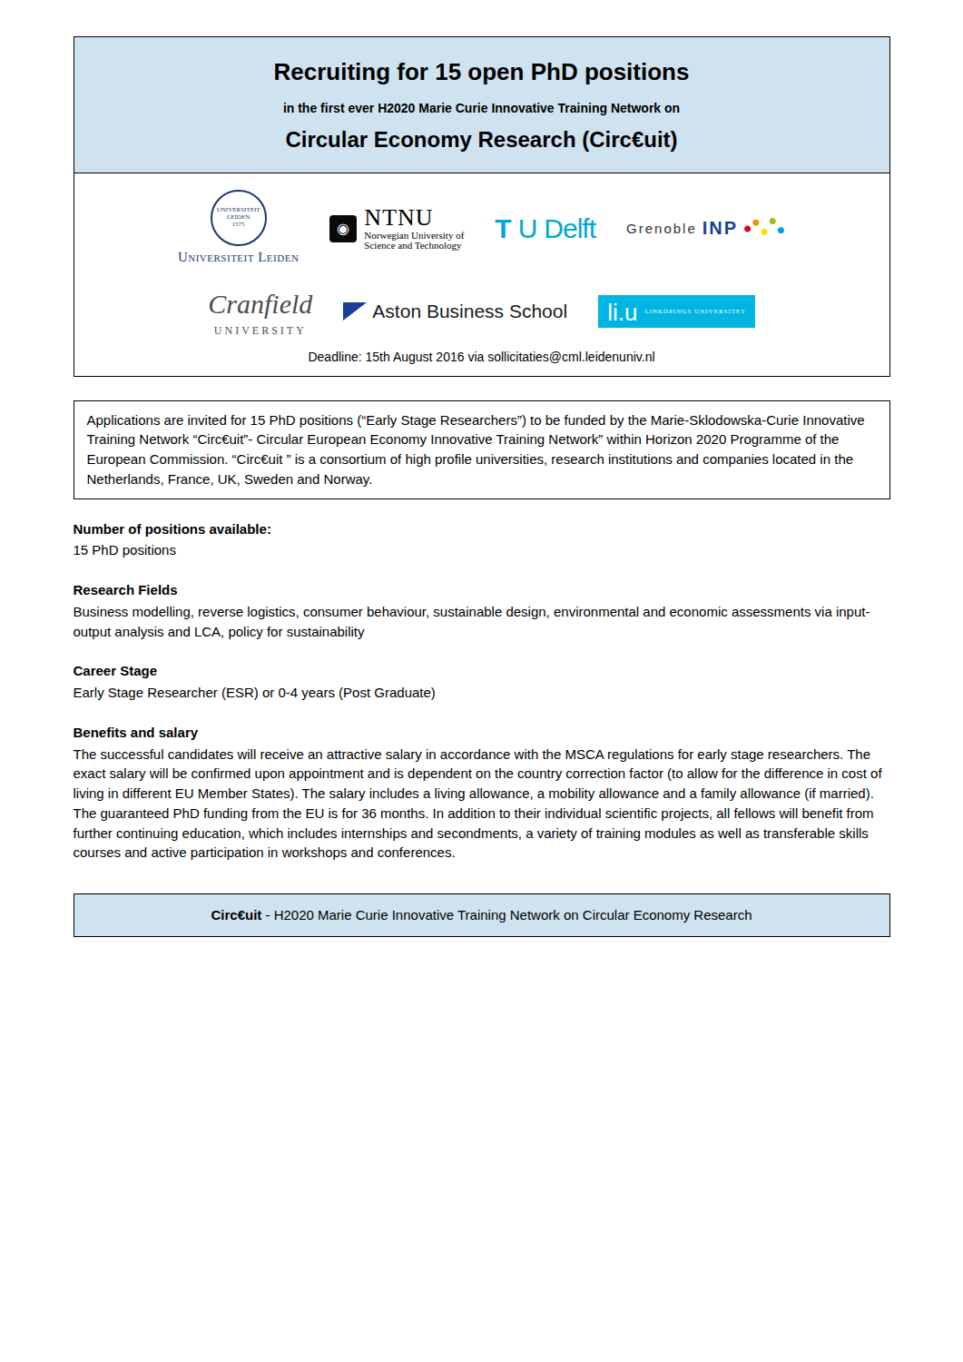Recruiting for 15 open PhD positions
in the first ever H2020 Marie Curie Innovative Training Network on
Circular Economy Research (Circ€uit)
UNIVERSITEIT
LEIDEN
1575
Universiteit Leiden
◉
NTNU
Norwegian University of
Science and Technology
TUDelft
Grenoble INP
Cranfield
UNIVERSITY
Aston Business School
li.u
LINKÖPINGS UNIVERSITET
Deadline: 15th August 2016 via sollicitaties@cml.leidenuniv.nl
Applications are invited for 15 PhD positions (“Early Stage Researchers”) to be funded by the Marie-Sklodowska-Curie Innovative Training Network “Circ€uit”- Circular European Economy Innovative Training Network” within Horizon 2020 Programme of the European Commission. “Circ€uit ” is a consortium of high profile universities, research institutions and companies located in the Netherlands, France, UK, Sweden and Norway.
Number of positions available:
15 PhD positions
Research Fields
Business modelling, reverse logistics, consumer behaviour, sustainable design, environmental and economic assessments via input-output analysis and LCA, policy for sustainability
Career Stage
Early Stage Researcher (ESR) or 0-4 years (Post Graduate)
Benefits and salary
The successful candidates will receive an attractive salary in accordance with the MSCA regulations for early stage researchers. The exact salary will be confirmed upon appointment and is dependent on the country correction factor (to allow for the difference in cost of living in different EU Member States). The salary includes a living allowance, a mobility allowance and a family allowance (if married). The guaranteed PhD funding from the EU is for 36 months. In addition to their individual scientific projects, all fellows will benefit from further continuing education, which includes internships and secondments, a variety of training modules as well as transferable skills courses and active participation in workshops and conferences.
Circ€uit - H2020 Marie Curie Innovative Training Network on Circular Economy Research